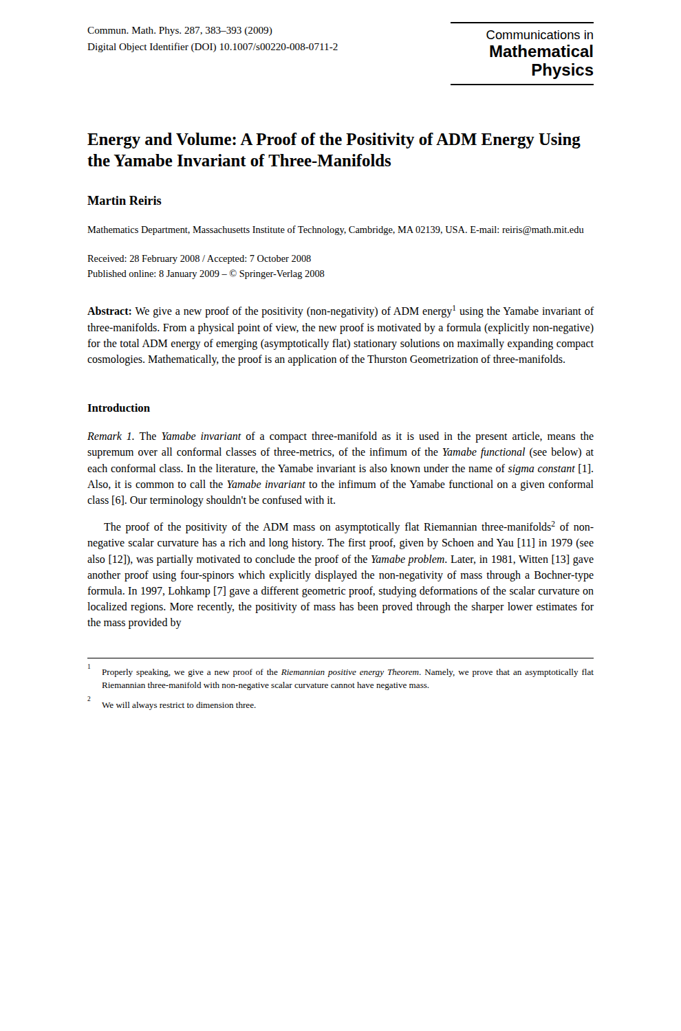Commun. Math. Phys. 287, 383–393 (2009)
Digital Object Identifier (DOI) 10.1007/s00220-008-0711-2
Communications in
Mathematical
Physics
Energy and Volume: A Proof of the Positivity of ADM Energy Using the Yamabe Invariant of Three-Manifolds
Martin Reiris
Mathematics Department, Massachusetts Institute of Technology, Cambridge, MA 02139, USA. E-mail: reiris@math.mit.edu
Received: 28 February 2008 / Accepted: 7 October 2008
Published online: 8 January 2009 – © Springer-Verlag 2008
Abstract: We give a new proof of the positivity (non-negativity) of ADM energy1 using the Yamabe invariant of three-manifolds. From a physical point of view, the new proof is motivated by a formula (explicitly non-negative) for the total ADM energy of emerging (asymptotically flat) stationary solutions on maximally expanding compact cosmologies. Mathematically, the proof is an application of the Thurston Geometrization of three-manifolds.
Introduction
Remark 1. The Yamabe invariant of a compact three-manifold as it is used in the present article, means the supremum over all conformal classes of three-metrics, of the infimum of the Yamabe functional (see below) at each conformal class. In the literature, the Yamabe invariant is also known under the name of sigma constant [1]. Also, it is common to call the Yamabe invariant to the infimum of the Yamabe functional on a given conformal class [6]. Our terminology shouldn't be confused with it.
The proof of the positivity of the ADM mass on asymptotically flat Riemannian three-manifolds2 of non-negative scalar curvature has a rich and long history. The first proof, given by Schoen and Yau [11] in 1979 (see also [12]), was partially motivated to conclude the proof of the Yamabe problem. Later, in 1981, Witten [13] gave another proof using four-spinors which explicitly displayed the non-negativity of mass through a Bochner-type formula. In 1997, Lohkamp [7] gave a different geometric proof, studying deformations of the scalar curvature on localized regions. More recently, the positivity of mass has been proved through the sharper lower estimates for the mass provided by
1 Properly speaking, we give a new proof of the Riemannian positive energy Theorem. Namely, we prove that an asymptotically flat Riemannian three-manifold with non-negative scalar curvature cannot have negative mass.
2 We will always restrict to dimension three.